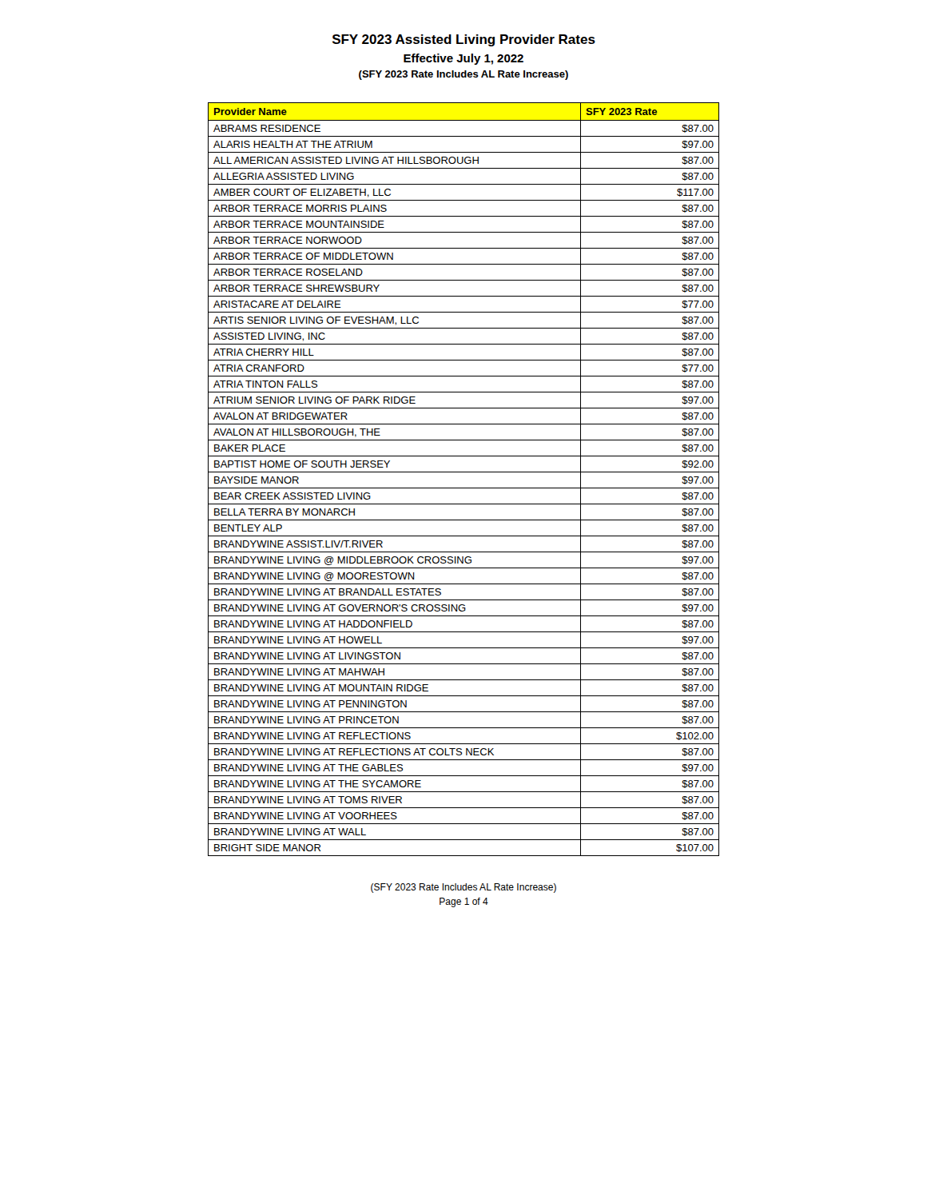SFY 2023 Assisted Living Provider Rates
Effective July 1, 2022
(SFY 2023 Rate Includes AL Rate Increase)
| Provider Name | SFY 2023 Rate |
| --- | --- |
| ABRAMS RESIDENCE | $87.00 |
| ALARIS HEALTH AT THE ATRIUM | $97.00 |
| ALL AMERICAN ASSISTED LIVING AT HILLSBOROUGH | $87.00 |
| ALLEGRIA ASSISTED LIVING | $87.00 |
| AMBER COURT OF ELIZABETH, LLC | $117.00 |
| ARBOR TERRACE MORRIS PLAINS | $87.00 |
| ARBOR TERRACE MOUNTAINSIDE | $87.00 |
| ARBOR TERRACE NORWOOD | $87.00 |
| ARBOR TERRACE OF MIDDLETOWN | $87.00 |
| ARBOR TERRACE ROSELAND | $87.00 |
| ARBOR TERRACE SHREWSBURY | $87.00 |
| ARISTACARE AT DELAIRE | $77.00 |
| ARTIS SENIOR LIVING OF EVESHAM, LLC | $87.00 |
| ASSISTED LIVING, INC | $87.00 |
| ATRIA CHERRY HILL | $87.00 |
| ATRIA CRANFORD | $77.00 |
| ATRIA TINTON FALLS | $87.00 |
| ATRIUM SENIOR LIVING OF PARK RIDGE | $97.00 |
| AVALON AT BRIDGEWATER | $87.00 |
| AVALON AT HILLSBOROUGH, THE | $87.00 |
| BAKER PLACE | $87.00 |
| BAPTIST HOME OF SOUTH JERSEY | $92.00 |
| BAYSIDE MANOR | $97.00 |
| BEAR CREEK ASSISTED LIVING | $87.00 |
| BELLA TERRA BY MONARCH | $87.00 |
| BENTLEY ALP | $87.00 |
| BRANDYWINE ASSIST.LIV/T.RIVER | $87.00 |
| BRANDYWINE LIVING @ MIDDLEBROOK CROSSING | $97.00 |
| BRANDYWINE LIVING @ MOORESTOWN | $87.00 |
| BRANDYWINE LIVING AT BRANDALL ESTATES | $87.00 |
| BRANDYWINE LIVING AT GOVERNOR'S CROSSING | $97.00 |
| BRANDYWINE LIVING AT HADDONFIELD | $87.00 |
| BRANDYWINE LIVING AT HOWELL | $97.00 |
| BRANDYWINE LIVING AT LIVINGSTON | $87.00 |
| BRANDYWINE LIVING AT MAHWAH | $87.00 |
| BRANDYWINE LIVING AT MOUNTAIN RIDGE | $87.00 |
| BRANDYWINE LIVING AT PENNINGTON | $87.00 |
| BRANDYWINE LIVING AT PRINCETON | $87.00 |
| BRANDYWINE LIVING AT REFLECTIONS | $102.00 |
| BRANDYWINE LIVING AT REFLECTIONS AT COLTS NECK | $87.00 |
| BRANDYWINE LIVING AT THE GABLES | $97.00 |
| BRANDYWINE LIVING AT THE SYCAMORE | $87.00 |
| BRANDYWINE LIVING AT TOMS RIVER | $87.00 |
| BRANDYWINE LIVING AT VOORHEES | $87.00 |
| BRANDYWINE LIVING AT WALL | $87.00 |
| BRIGHT SIDE MANOR | $107.00 |
(SFY 2023 Rate Includes AL Rate Increase)
Page 1 of 4